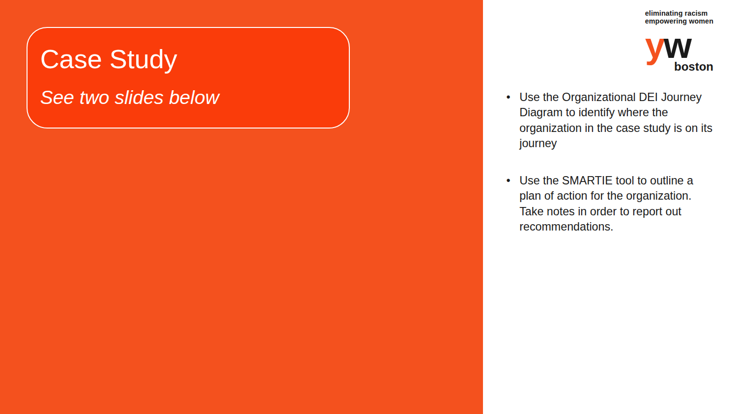Case Study
See two slides below
eliminating racism
empowering women
yw
boston
Use the Organizational DEI Journey Diagram to identify where the organization in the case study is on its journey
Use the SMARTIE tool to outline a plan of action for the organization. Take notes in order to report out recommendations.